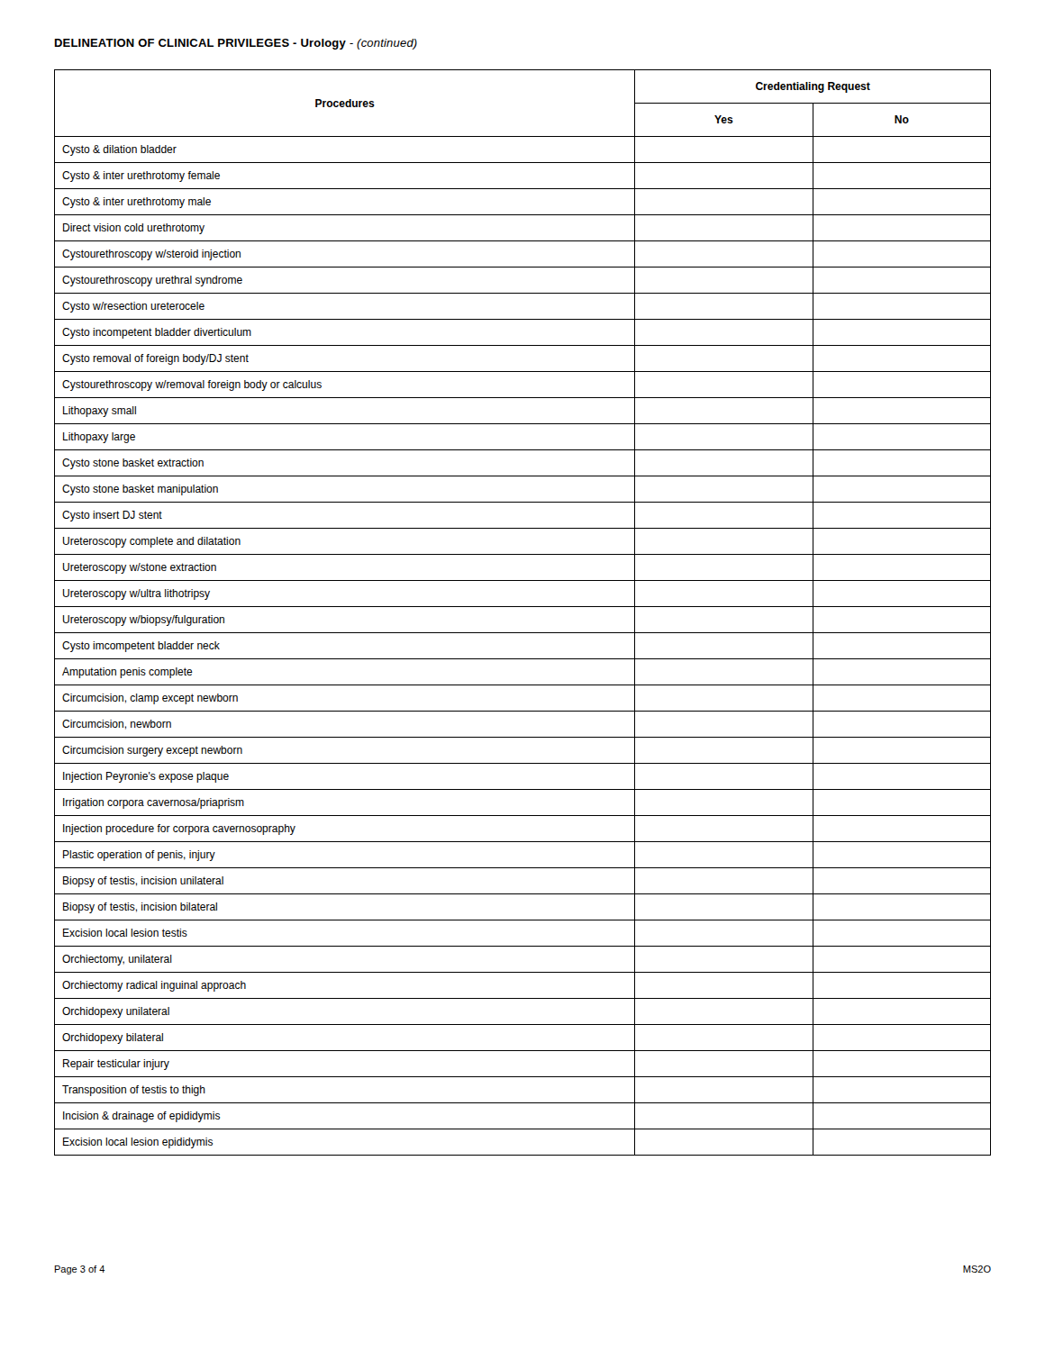DELINEATION OF CLINICAL PRIVILEGES - Urology - (continued)
| Procedures | Credentialing Request |
| --- | --- |
| Yes | No |
| Cysto & dilation bladder | | |
| Cysto & inter urethrotomy female | | |
| Cysto & inter urethrotomy male | | |
| Direct vision cold urethrotomy | | |
| Cystourethroscopy w/steroid injection | | |
| Cystourethroscopy urethral syndrome | | |
| Cysto w/resection ureterocele | | |
| Cysto incompetent bladder diverticulum | | |
| Cysto removal of foreign body/DJ stent | | |
| Cystourethroscopy w/removal foreign body or calculus | | |
| Lithopaxy small | | |
| Lithopaxy large | | |
| Cysto stone basket extraction | | |
| Cysto stone basket manipulation | | |
| Cysto insert DJ stent | | |
| Ureteroscopy complete and dilatation | | |
| Ureteroscopy w/stone extraction | | |
| Ureteroscopy w/ultra lithotripsy | | |
| Ureteroscopy w/biopsy/fulguration | | |
| Cysto imcompetent bladder neck | | |
| Amputation penis complete | | |
| Circumcision, clamp except newborn | | |
| Circumcision, newborn | | |
| Circumcision surgery except newborn | | |
| Injection Peyronie's expose plaque | | |
| Irrigation corpora cavernosa/priaprism | | |
| Injection procedure for corpora cavernosopraphy | | |
| Plastic operation of penis, injury | | |
| Biopsy of testis, incision unilateral | | |
| Biopsy of testis, incision bilateral | | |
| Excision local lesion testis | | |
| Orchiectomy, unilateral | | |
| Orchiectomy radical inguinal approach | | |
| Orchidopexy unilateral | | |
| Orchidopexy bilateral | | |
| Repair testicular injury | | |
| Transposition of testis to thigh | | |
| Incision & drainage of epididymis | | |
| Excision local lesion epididymis | | |
Page 3 of 4 MS2O